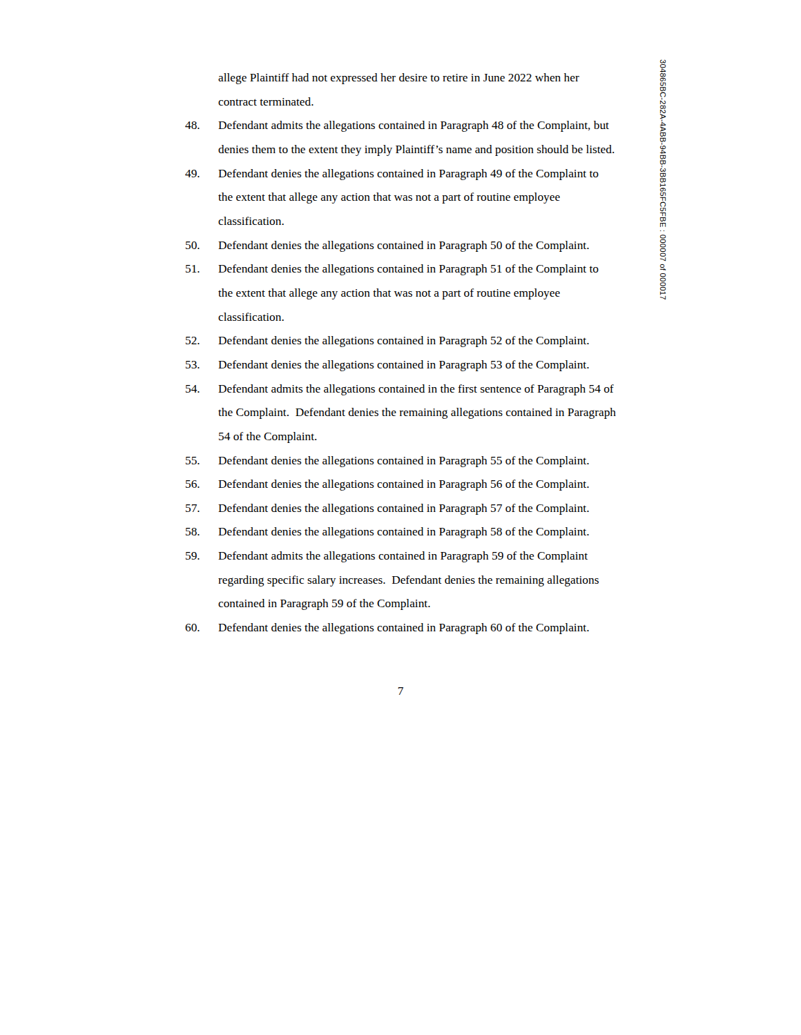304865BC-282A-4ABB-94BB-3BB165FC5FBE : 000007 of 000017
allege Plaintiff had not expressed her desire to retire in June 2022 when her contract terminated.
48. Defendant admits the allegations contained in Paragraph 48 of the Complaint, but denies them to the extent they imply Plaintiff’s name and position should be listed.
49. Defendant denies the allegations contained in Paragraph 49 of the Complaint to the extent that allege any action that was not a part of routine employee classification.
50. Defendant denies the allegations contained in Paragraph 50 of the Complaint.
51. Defendant denies the allegations contained in Paragraph 51 of the Complaint to the extent that allege any action that was not a part of routine employee classification.
52. Defendant denies the allegations contained in Paragraph 52 of the Complaint.
53. Defendant denies the allegations contained in Paragraph 53 of the Complaint.
54. Defendant admits the allegations contained in the first sentence of Paragraph 54 of the Complaint. Defendant denies the remaining allegations contained in Paragraph 54 of the Complaint.
55. Defendant denies the allegations contained in Paragraph 55 of the Complaint.
56. Defendant denies the allegations contained in Paragraph 56 of the Complaint.
57. Defendant denies the allegations contained in Paragraph 57 of the Complaint.
58. Defendant denies the allegations contained in Paragraph 58 of the Complaint.
59. Defendant admits the allegations contained in Paragraph 59 of the Complaint regarding specific salary increases. Defendant denies the remaining allegations contained in Paragraph 59 of the Complaint.
60. Defendant denies the allegations contained in Paragraph 60 of the Complaint.
7